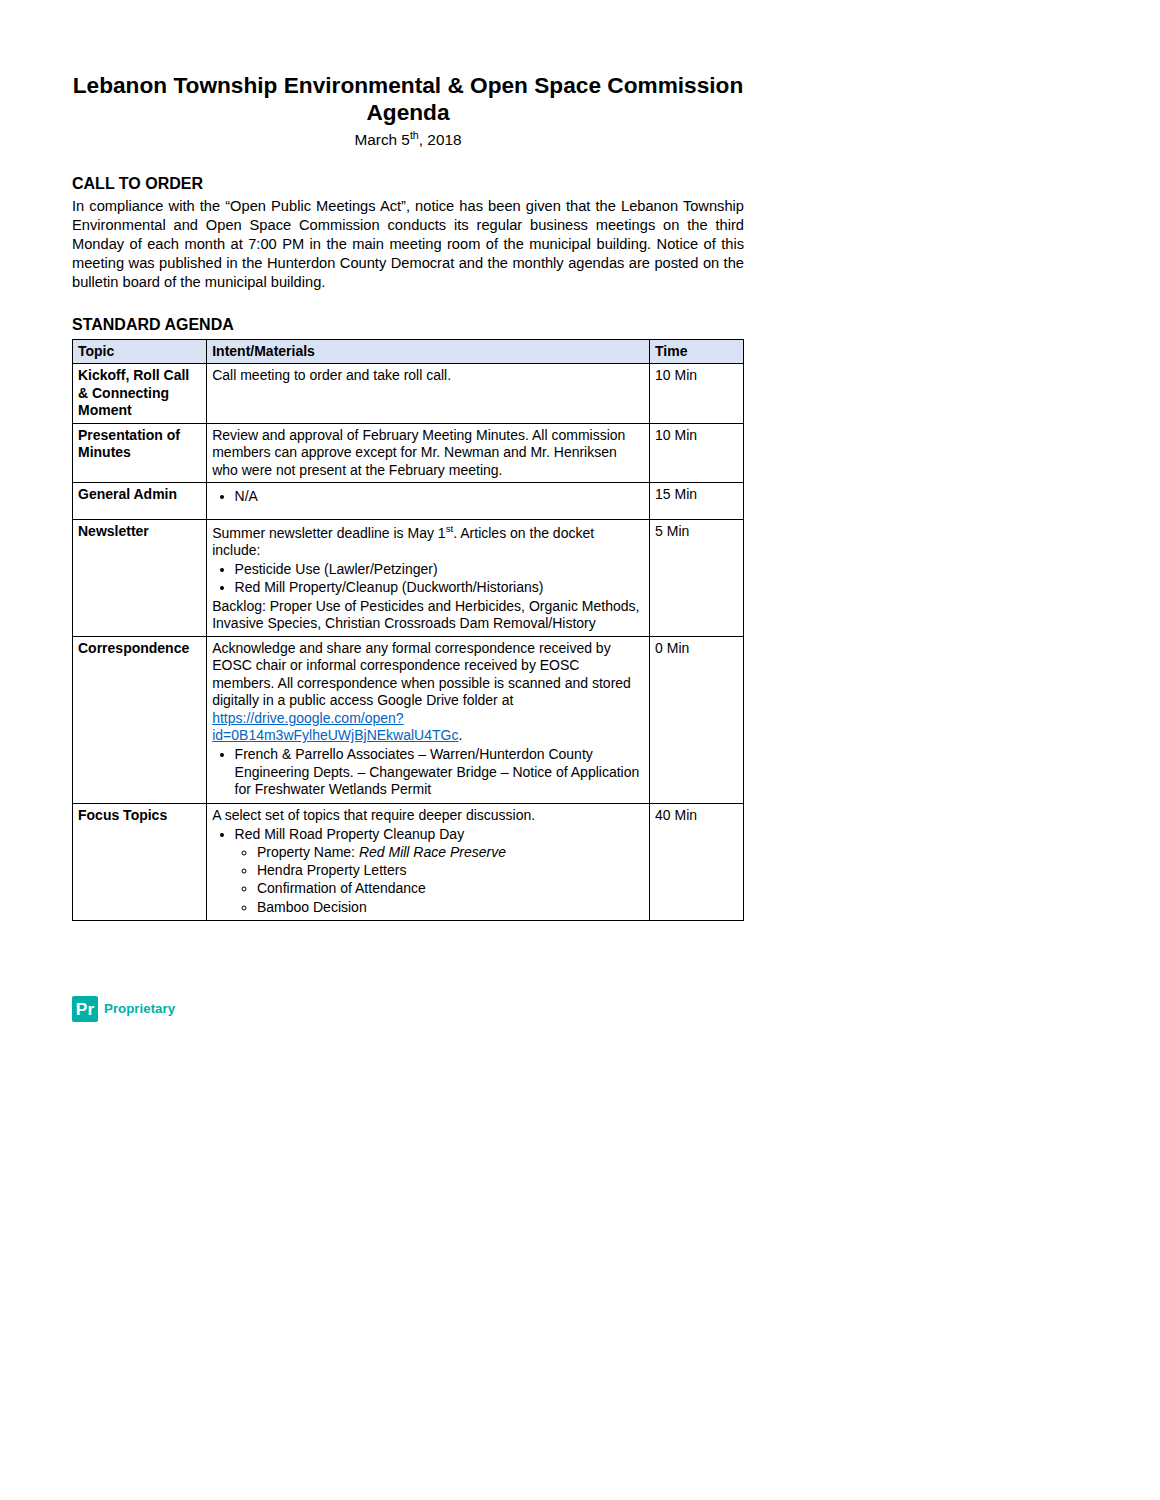Lebanon Township Environmental & Open Space Commission
Agenda
March 5th, 2018
Call to Order
In compliance with the “Open Public Meetings Act”, notice has been given that the Lebanon Township Environmental and Open Space Commission conducts its regular business meetings on the third Monday of each month at 7:00 PM in the main meeting room of the municipal building. Notice of this meeting was published in the Hunterdon County Democrat and the monthly agendas are posted on the bulletin board of the municipal building.
Standard Agenda
| Topic | Intent/Materials | Time |
| --- | --- | --- |
| Kickoff, Roll Call & Connecting Moment | Call meeting to order and take roll call. | 10 Min |
| Presentation of Minutes | Review and approval of February Meeting Minutes. All commission members can approve except for Mr. Newman and Mr. Henriksen who were not present at the February meeting. | 10 Min |
| General Admin | N/A | 15 Min |
| Newsletter | Summer newsletter deadline is May 1 st . Articles on the docket include: Pesticide Use (Lawler/Petzinger) Red Mill Property/Cleanup (Duckworth/Historians) Backlog: Proper Use of Pesticides and Herbicides, Organic Methods, Invasive Species, Christian Crossroads Dam Removal/History | 5 Min |
| Correspondence | Acknowledge and share any formal correspondence received by EOSC chair or informal correspondence received by EOSC members. All correspondence when possible is scanned and stored digitally in a public access Google Drive folder at https://drive.google.com/open?id=0B14m3wFylheUWjBjNEkwalU4TGc . French & Parrello Associates – Warren/Hunterdon County Engineering Depts. – Changewater Bridge – Notice of Application for Freshwater Wetlands Permit | 0 Min |
| Focus Topics | A select set of topics that require deeper discussion. Red Mill Road Property Cleanup Day Property Name: Red Mill Race Preserve Hendra Property Letters Confirmation of Attendance Bamboo Decision | 40 Min |
Pr
Proprietary